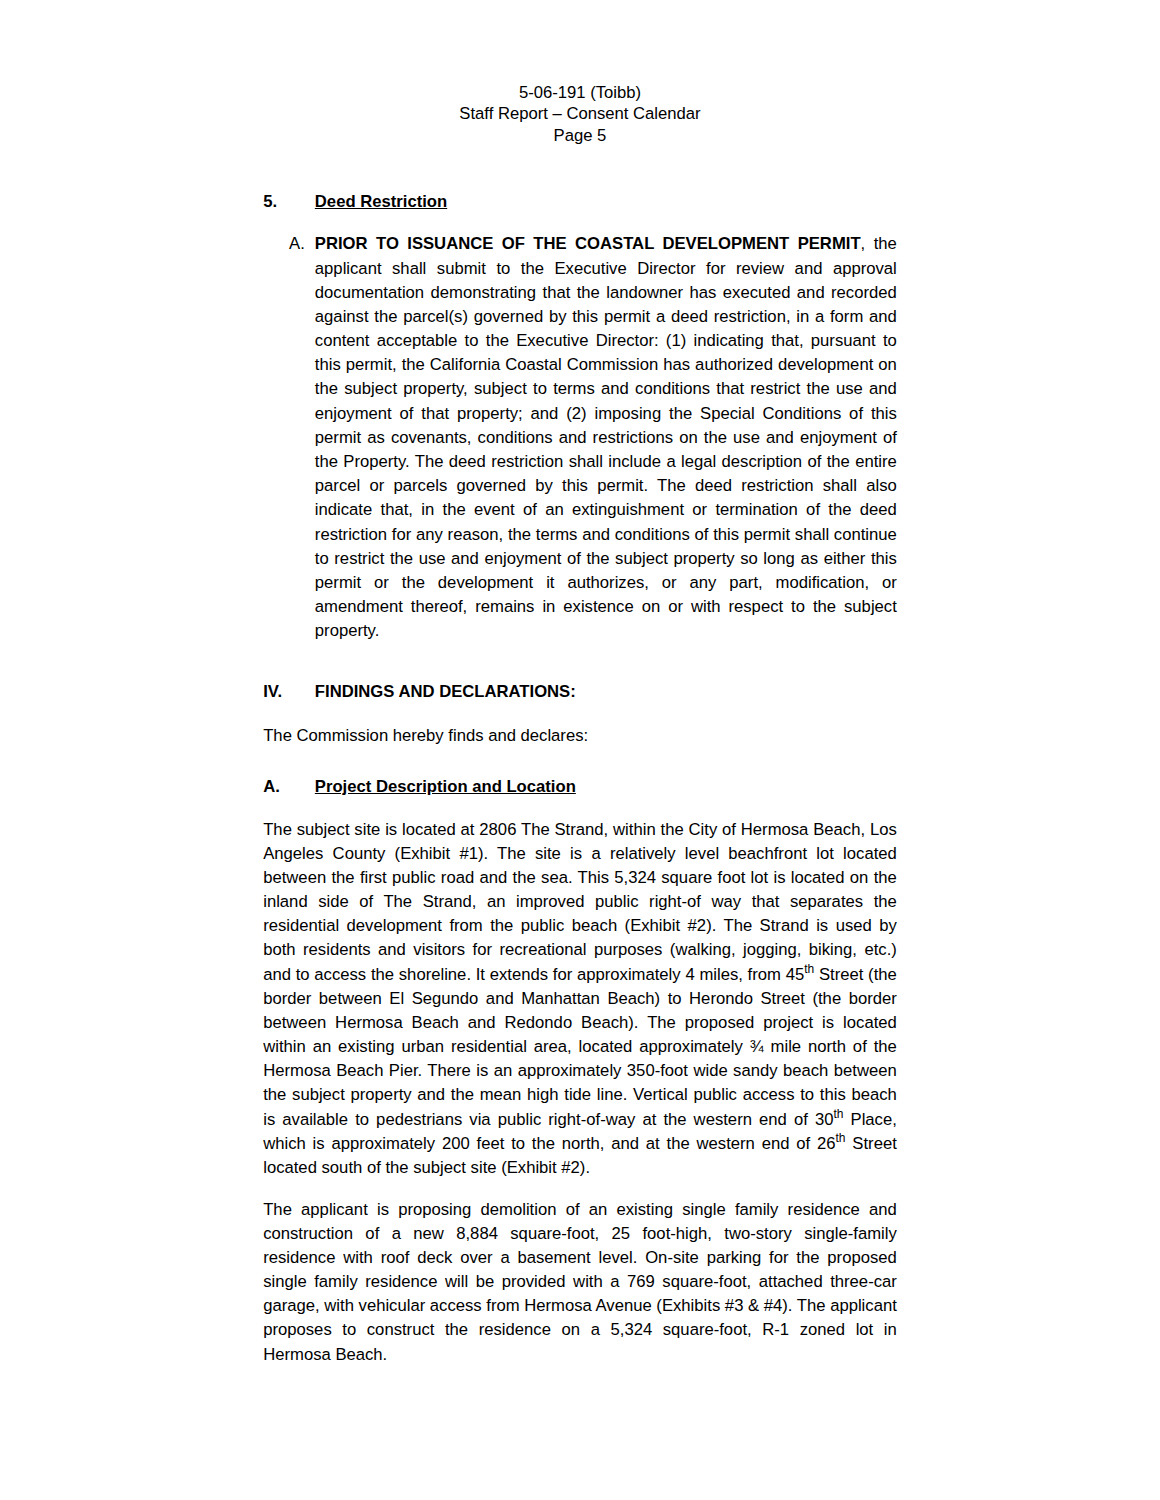5-06-191 (Toibb)
Staff Report – Consent Calendar
Page 5
5.
Deed Restriction
A.
PRIOR TO ISSUANCE OF THE COASTAL DEVELOPMENT PERMIT, the applicant shall submit to the Executive Director for review and approval documentation demonstrating that the landowner has executed and recorded against the parcel(s) governed by this permit a deed restriction, in a form and content acceptable to the Executive Director: (1) indicating that, pursuant to this permit, the California Coastal Commission has authorized development on the subject property, subject to terms and conditions that restrict the use and enjoyment of that property; and (2) imposing the Special Conditions of this permit as covenants, conditions and restrictions on the use and enjoyment of the Property. The deed restriction shall include a legal description of the entire parcel or parcels governed by this permit. The deed restriction shall also indicate that, in the event of an extinguishment or termination of the deed restriction for any reason, the terms and conditions of this permit shall continue to restrict the use and enjoyment of the subject property so long as either this permit or the development it authorizes, or any part, modification, or amendment thereof, remains in existence on or with respect to the subject property.
IV. FINDINGS AND DECLARATIONS:
The Commission hereby finds and declares:
A. Project Description and Location
The subject site is located at 2806 The Strand, within the City of Hermosa Beach, Los Angeles County (Exhibit #1). The site is a relatively level beachfront lot located between the first public road and the sea. This 5,324 square foot lot is located on the inland side of The Strand, an improved public right-of way that separates the residential development from the public beach (Exhibit #2). The Strand is used by both residents and visitors for recreational purposes (walking, jogging, biking, etc.) and to access the shoreline. It extends for approximately 4 miles, from 45th Street (the border between El Segundo and Manhattan Beach) to Herondo Street (the border between Hermosa Beach and Redondo Beach). The proposed project is located within an existing urban residential area, located approximately ¾ mile north of the Hermosa Beach Pier. There is an approximately 350-foot wide sandy beach between the subject property and the mean high tide line. Vertical public access to this beach is available to pedestrians via public right-of-way at the western end of 30th Place, which is approximately 200 feet to the north, and at the western end of 26th Street located south of the subject site (Exhibit #2).
The applicant is proposing demolition of an existing single family residence and construction of a new 8,884 square-foot, 25 foot-high, two-story single-family residence with roof deck over a basement level. On-site parking for the proposed single family residence will be provided with a 769 square-foot, attached three-car garage, with vehicular access from Hermosa Avenue (Exhibits #3 & #4). The applicant proposes to construct the residence on a 5,324 square-foot, R-1 zoned lot in Hermosa Beach.